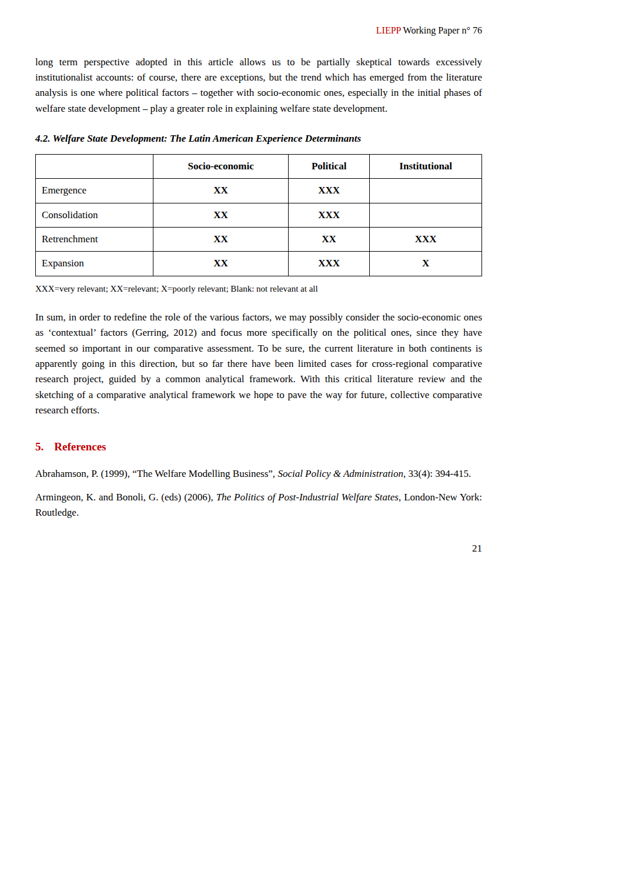LIEPP Working Paper n° 76
long term perspective adopted in this article allows us to be partially skeptical towards excessively institutionalist accounts: of course, there are exceptions, but the trend which has emerged from the literature analysis is one where political factors – together with socio-economic ones, especially in the initial phases of welfare state development – play a greater role in explaining welfare state development.
4.2. Welfare State Development: The Latin American Experience Determinants
| | Socio-economic | Political | Institutional |
| Emergence | XX | XXX | |
| Consolidation | XX | XXX | |
| Retrenchment | XX | XX | XXX |
| Expansion | XX | XXX | X |
XXX=very relevant; XX=relevant; X=poorly relevant; Blank: not relevant at all
In sum, in order to redefine the role of the various factors, we may possibly consider the socio-economic ones as ‘contextual’ factors (Gerring, 2012) and focus more specifically on the political ones, since they have seemed so important in our comparative assessment. To be sure, the current literature in both continents is apparently going in this direction, but so far there have been limited cases for cross-regional comparative research project, guided by a common analytical framework. With this critical literature review and the sketching of a comparative analytical framework we hope to pave the way for future, collective comparative research efforts.
5. References
Abrahamson, P. (1999), “The Welfare Modelling Business”, Social Policy & Administration, 33(4): 394-415.
Armingeon, K. and Bonoli, G. (eds) (2006), The Politics of Post-Industrial Welfare States, London-New York: Routledge.
21